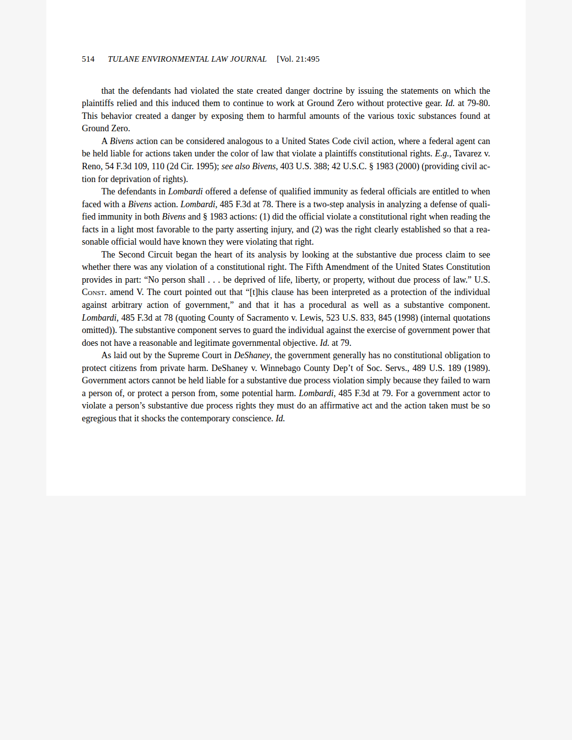514 TULANE ENVIRONMENTAL LAW JOURNAL[Vol. 21:495
that the defendants had violated the state created danger doctrine by issuing the statements on which the plaintiffs relied and this induced them to continue to work at Ground Zero without protective gear. Id. at 79-80. This behavior created a danger by exposing them to harmful amounts of the various toxic substances found at Ground Zero.
A Bivens action can be considered analogous to a United States Code civil action, where a federal agent can be held liable for actions taken under the color of law that violate a plaintiffs constitutional rights. E.g., Tavarez v. Reno, 54 F.3d 109, 110 (2d Cir. 1995); see also Bivens, 403 U.S. 388; 42 U.S.C. § 1983 (2000) (providing civil action for deprivation of rights).
The defendants in Lombardi offered a defense of qualified immunity as federal officials are entitled to when faced with a Bivens action. Lombardi, 485 F.3d at 78. There is a two-step analysis in analyzing a defense of qualified immunity in both Bivens and § 1983 actions: (1) did the official violate a constitutional right when reading the facts in a light most favorable to the party asserting injury, and (2) was the right clearly established so that a reasonable official would have known they were violating that right.
The Second Circuit began the heart of its analysis by looking at the substantive due process claim to see whether there was any violation of a constitutional right. The Fifth Amendment of the United States Constitution provides in part: “No person shall . . . be deprived of life, liberty, or property, without due process of law.” U.S. Const. amend V. The court pointed out that “[t]his clause has been interpreted as a protection of the individual against arbitrary action of government,” and that it has a procedural as well as a substantive component. Lombardi, 485 F.3d at 78 (quoting County of Sacramento v. Lewis, 523 U.S. 833, 845 (1998) (internal quotations omitted)). The substantive component serves to guard the individual against the exercise of government power that does not have a reasonable and legitimate governmental objective. Id. at 79.
As laid out by the Supreme Court in DeShaney, the government generally has no constitutional obligation to protect citizens from private harm. DeShaney v. Winnebago County Dep’t of Soc. Servs., 489 U.S. 189 (1989). Government actors cannot be held liable for a substantive due process violation simply because they failed to warn a person of, or protect a person from, some potential harm. Lombardi, 485 F.3d at 79. For a government actor to violate a person’s substantive due process rights they must do an affirmative act and the action taken must be so egregious that it shocks the contemporary conscience. Id.